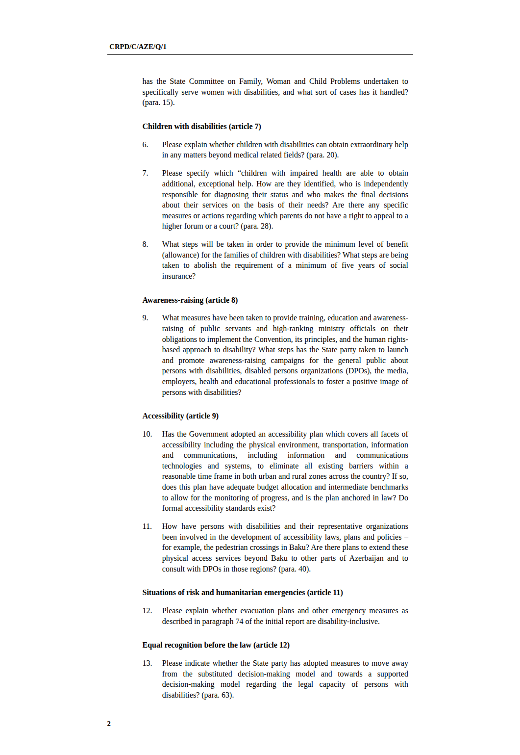CRPD/C/AZE/Q/1
has the State Committee on Family, Woman and Child Problems undertaken to specifically serve women with disabilities, and what sort of cases has it handled? (para. 15).
Children with disabilities (article 7)
6.
Please explain whether children with disabilities can obtain extraordinary help in any matters beyond medical related fields? (para. 20).
7.
Please specify which “children with impaired health are able to obtain additional, exceptional help. How are they identified, who is independently responsible for diagnosing their status and who makes the final decisions about their services on the basis of their needs? Are there any specific measures or actions regarding which parents do not have a right to appeal to a higher forum or a court? (para. 28).
8.
What steps will be taken in order to provide the minimum level of benefit (allowance) for the families of children with disabilities? What steps are being taken to abolish the requirement of a minimum of five years of social insurance?
Awareness-raising (article 8)
9.
What measures have been taken to provide training, education and awareness-raising of public servants and high-ranking ministry officials on their obligations to implement the Convention, its principles, and the human rights-based approach to disability? What steps has the State party taken to launch and promote awareness-raising campaigns for the general public about persons with disabilities, disabled persons organizations (DPOs), the media, employers, health and educational professionals to foster a positive image of persons with disabilities?
Accessibility (article 9)
10.
Has the Government adopted an accessibility plan which covers all facets of accessibility including the physical environment, transportation, information and communications, including information and communications technologies and systems, to eliminate all existing barriers within a reasonable time frame in both urban and rural zones across the country? If so, does this plan have adequate budget allocation and intermediate benchmarks to allow for the monitoring of progress, and is the plan anchored in law? Do formal accessibility standards exist?
11.
How have persons with disabilities and their representative organizations been involved in the development of accessibility laws, plans and policies – for example, the pedestrian crossings in Baku? Are there plans to extend these physical access services beyond Baku to other parts of Azerbaijan and to consult with DPOs in those regions? (para. 40).
Situations of risk and humanitarian emergencies (article 11)
12.
Please explain whether evacuation plans and other emergency measures as described in paragraph 74 of the initial report are disability-inclusive.
Equal recognition before the law (article 12)
13.
Please indicate whether the State party has adopted measures to move away from the substituted decision-making model and towards a supported decision-making model regarding the legal capacity of persons with disabilities? (para. 63).
2